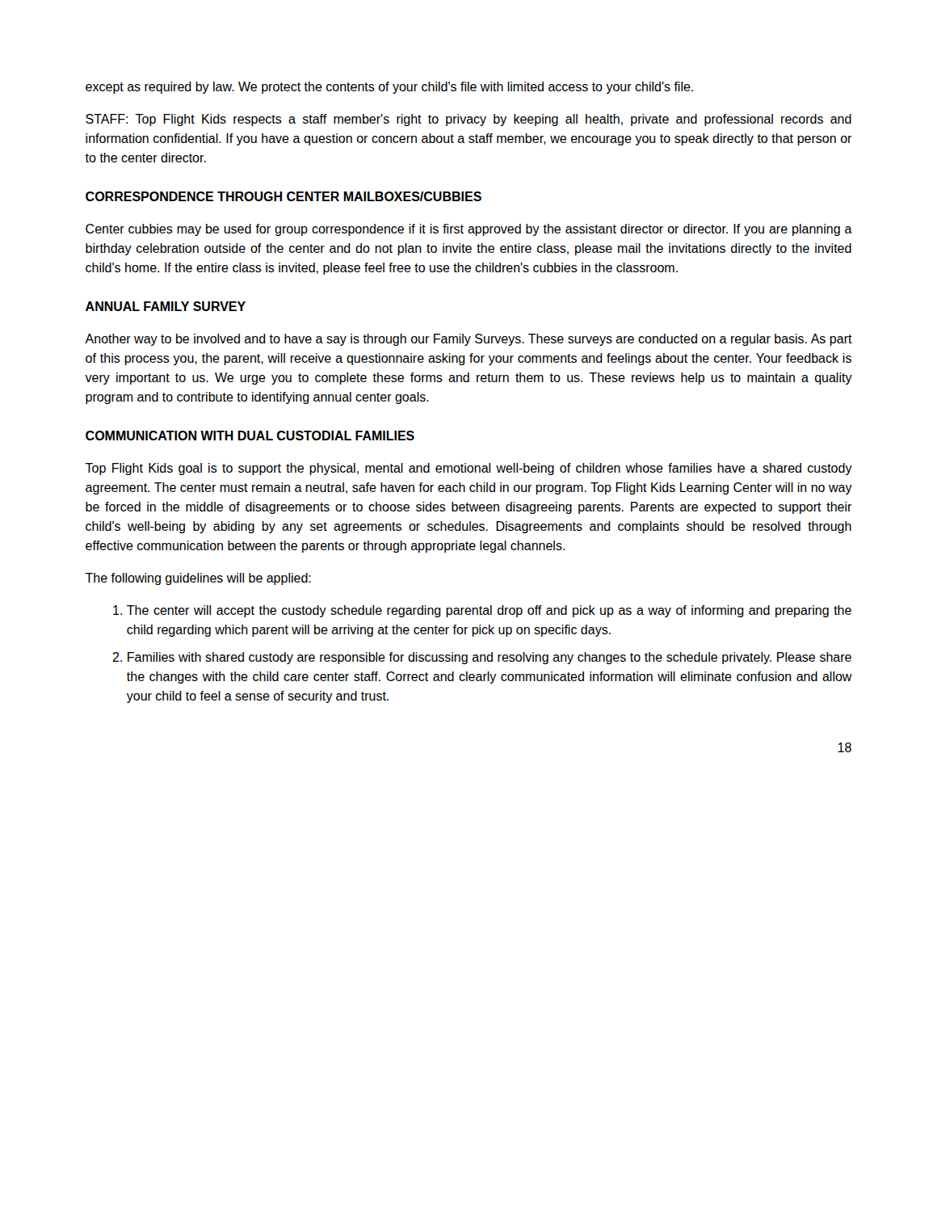except as required by law. We protect the contents of your child's file with limited access to your child's file.
STAFF: Top Flight Kids respects a staff member's right to privacy by keeping all health, private and professional records and information confidential. If you have a question or concern about a staff member, we encourage you to speak directly to that person or to the center director.
CORRESPONDENCE THROUGH CENTER MAILBOXES/CUBBIES
Center cubbies may be used for group correspondence if it is first approved by the assistant director or director. If you are planning a birthday celebration outside of the center and do not plan to invite the entire class, please mail the invitations directly to the invited child's home. If the entire class is invited, please feel free to use the children's cubbies in the classroom.
ANNUAL FAMILY SURVEY
Another way to be involved and to have a say is through our Family Surveys. These surveys are conducted on a regular basis. As part of this process you, the parent, will receive a questionnaire asking for your comments and feelings about the center. Your feedback is very important to us. We urge you to complete these forms and return them to us. These reviews help us to maintain a quality program and to contribute to identifying annual center goals.
COMMUNICATION WITH DUAL CUSTODIAL FAMILIES
Top Flight Kids goal is to support the physical, mental and emotional well-being of children whose families have a shared custody agreement. The center must remain a neutral, safe haven for each child in our program. Top Flight Kids Learning Center will in no way be forced in the middle of disagreements or to choose sides between disagreeing parents. Parents are expected to support their child's well-being by abiding by any set agreements or schedules. Disagreements and complaints should be resolved through effective communication between the parents or through appropriate legal channels.
The following guidelines will be applied:
The center will accept the custody schedule regarding parental drop off and pick up as a way of informing and preparing the child regarding which parent will be arriving at the center for pick up on specific days.
Families with shared custody are responsible for discussing and resolving any changes to the schedule privately. Please share the changes with the child care center staff. Correct and clearly communicated information will eliminate confusion and allow your child to feel a sense of security and trust.
18